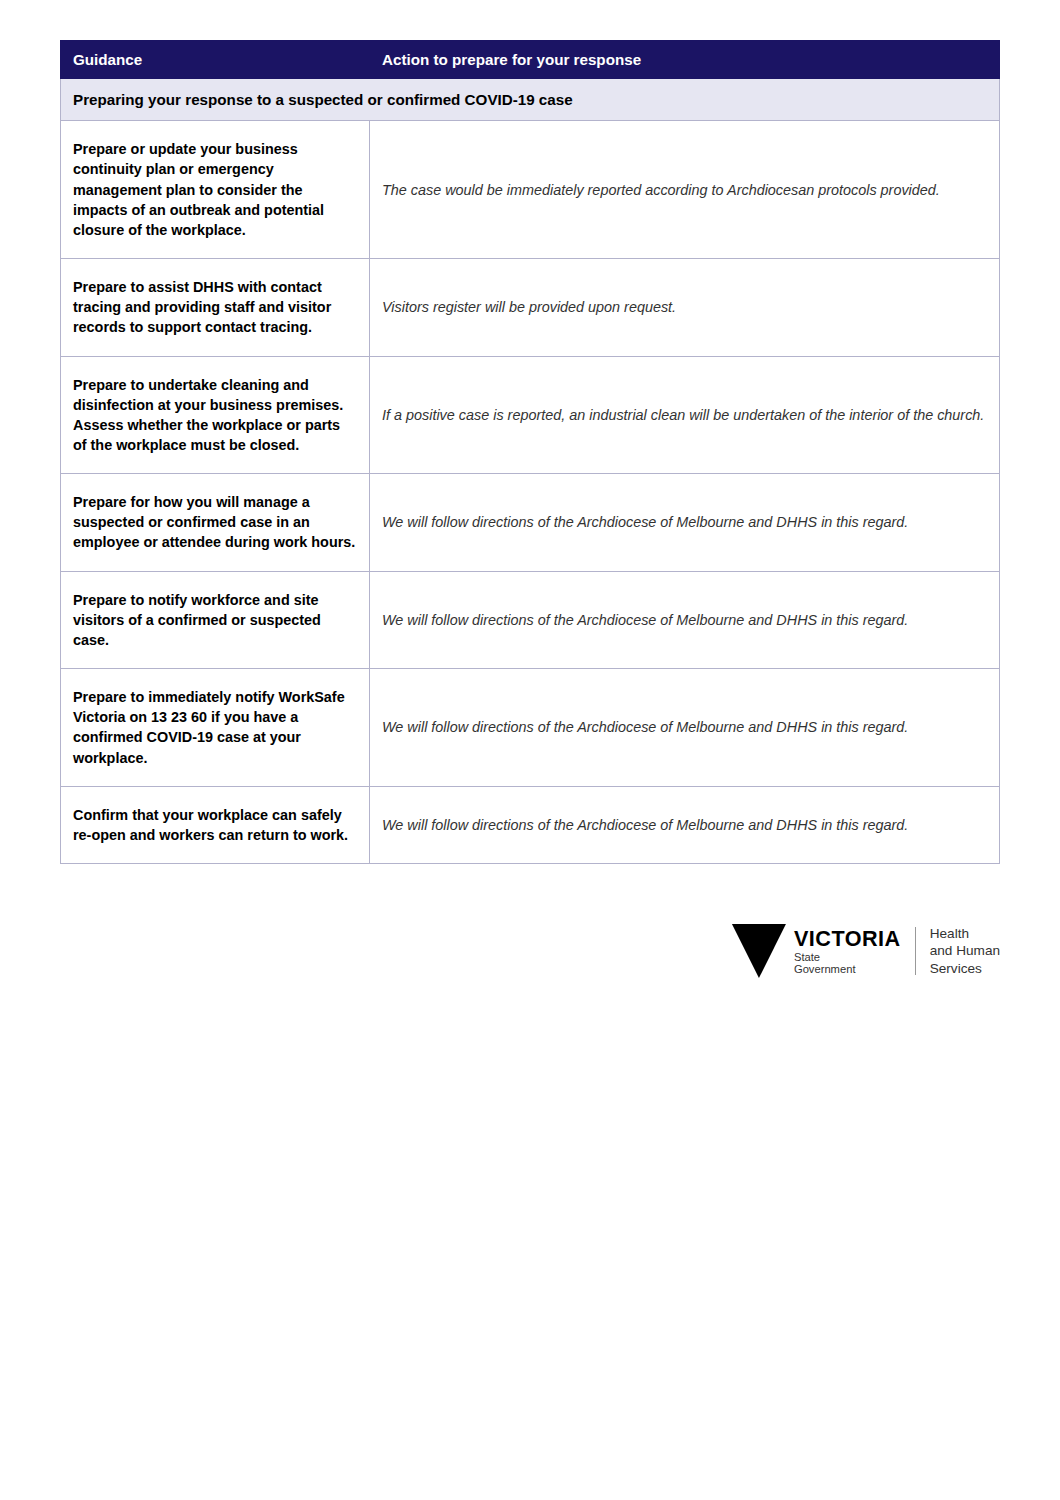| Guidance | Action to prepare for your response |
| --- | --- |
| Preparing your response to a suspected or confirmed COVID-19 case |
| Prepare or update your business continuity plan or emergency management plan to consider the impacts of an outbreak and potential closure of the workplace. | The case would be immediately reported according to Archdiocesan protocols provided. |
| Prepare to assist DHHS with contact tracing and providing staff and visitor records to support contact tracing. | Visitors register will be provided upon request. |
| Prepare to undertake cleaning and disinfection at your business premises. Assess whether the workplace or parts of the workplace must be closed. | If a positive case is reported, an industrial clean will be undertaken of the interior of the church. |
| Prepare for how you will manage a suspected or confirmed case in an employee or attendee during work hours. | We will follow directions of the Archdiocese of Melbourne and DHHS in this regard. |
| Prepare to notify workforce and site visitors of a confirmed or suspected case. | We will follow directions of the Archdiocese of Melbourne and DHHS in this regard. |
| Prepare to immediately notify WorkSafe Victoria on 13 23 60 if you have a confirmed COVID-19 case at your workplace. | We will follow directions of the Archdiocese of Melbourne and DHHS in this regard. |
| Confirm that your workplace can safely re-open and workers can return to work. | We will follow directions of the Archdiocese of Melbourne and DHHS in this regard. |
VICTORIA
State
Government
Health
and Human
Services